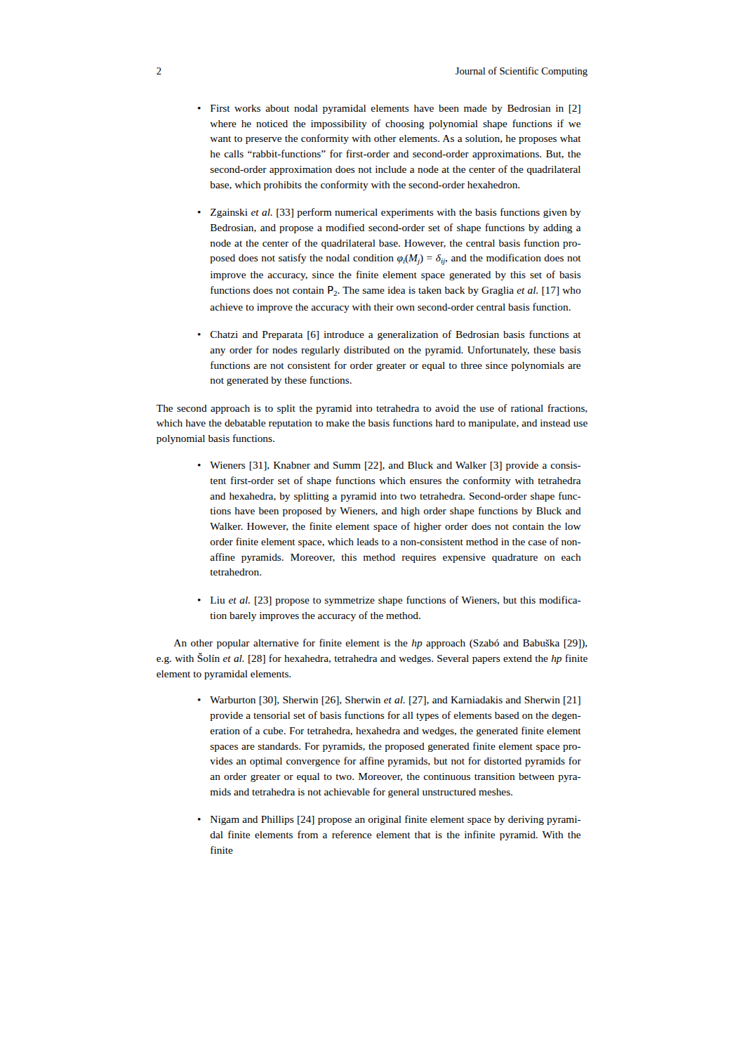2 Journal of Scientific Computing
First works about nodal pyramidal elements have been made by Bedrosian in [2] where he noticed the impossibility of choosing polynomial shape functions if we want to preserve the conformity with other elements. As a solution, he proposes what he calls “rabbit-functions” for first-order and second-order approximations. But, the second-order approximation does not include a node at the center of the quadrilateral base, which prohibits the conformity with the second-order hexahedron.
Zgainski et al. [33] perform numerical experiments with the basis functions given by Bedrosian, and propose a modified second-order set of shape functions by adding a node at the center of the quadrilateral base. However, the central basis function proposed does not satisfy the nodal condition φi(Mj) = δij, and the modification does not improve the accuracy, since the finite element space generated by this set of basis functions does not contain 𝖯 2. The same idea is taken back by Graglia et al. [17] who achieve to improve the accuracy with their own second-order central basis function.
Chatzi and Preparata [6] introduce a generalization of Bedrosian basis functions at any order for nodes regularly distributed on the pyramid. Unfortunately, these basis functions are not consistent for order greater or equal to three since polynomials are not generated by these functions.
The second approach is to split the pyramid into tetrahedra to avoid the use of rational fractions, which have the debatable reputation to make the basis functions hard to manipulate, and instead use polynomial basis functions.
Wieners [31], Knabner and Summ [22], and Bluck and Walker [3] provide a consistent first-order set of shape functions which ensures the conformity with tetrahedra and hexahedra, by splitting a pyramid into two tetrahedra. Second-order shape functions have been proposed by Wieners, and high order shape functions by Bluck and Walker. However, the finite element space of higher order does not contain the low order finite element space, which leads to a non-consistent method in the case of non-affine pyramids. Moreover, this method requires expensive quadrature on each tetrahedron.
Liu et al. [23] propose to symmetrize shape functions of Wieners, but this modification barely improves the accuracy of the method.
An other popular alternative for finite element is the hp approach (Szabó and Babuška [29]), e.g. with Šolín et al. [28] for hexahedra, tetrahedra and wedges. Several papers extend the hp finite element to pyramidal elements.
Warburton [30], Sherwin [26], Sherwin et al. [27], and Karniadakis and Sherwin [21] provide a tensorial set of basis functions for all types of elements based on the degeneration of a cube. For tetrahedra, hexahedra and wedges, the generated finite element spaces are standards. For pyramids, the proposed generated finite element space provides an optimal convergence for affine pyramids, but not for distorted pyramids for an order greater or equal to two. Moreover, the continuous transition between pyramids and tetrahedra is not achievable for general unstructured meshes.
Nigam and Phillips [24] propose an original finite element space by deriving pyramidal finite elements from a reference element that is the infinite pyramid. With the finite